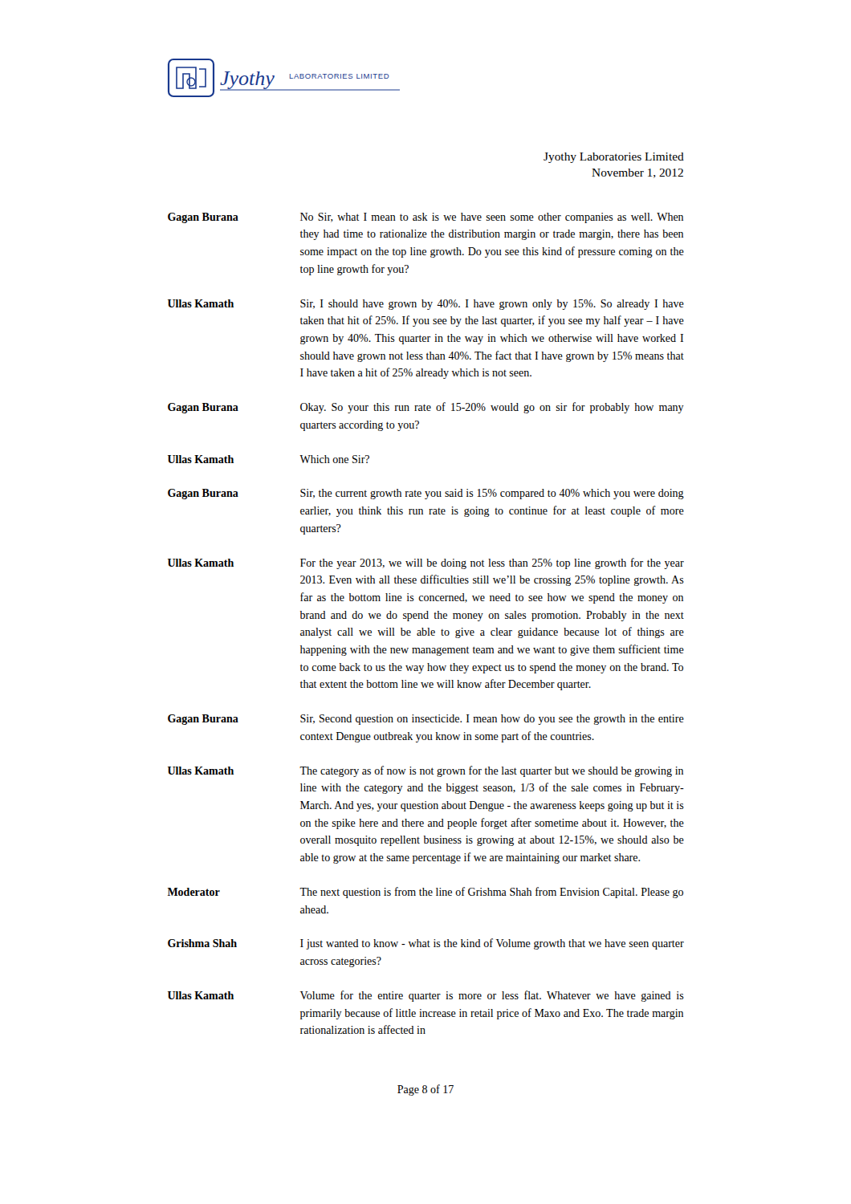Jyothy LABORATORIES LIMITED
Jyothy Laboratories Limited
November 1, 2012
| Gagan Burana | No Sir, what I mean to ask is we have seen some other companies as well. When they had time to rationalize the distribution margin or trade margin, there has been some impact on the top line growth. Do you see this kind of pressure coming on the top line growth for you? |
| Ullas Kamath | Sir, I should have grown by 40%. I have grown only by 15%. So already I have taken that hit of 25%. If you see by the last quarter, if you see my half year – I have grown by 40%. This quarter in the way in which we otherwise will have worked I should have grown not less than 40%. The fact that I have grown by 15% means that I have taken a hit of 25% already which is not seen. |
| Gagan Burana | Okay. So your this run rate of 15-20% would go on sir for probably how many quarters according to you? |
| Ullas Kamath | Which one Sir? |
| Gagan Burana | Sir, the current growth rate you said is 15% compared to 40% which you were doing earlier, you think this run rate is going to continue for at least couple of more quarters? |
| Ullas Kamath | For the year 2013, we will be doing not less than 25% top line growth for the year 2013. Even with all these difficulties still we’ll be crossing 25% topline growth. As far as the bottom line is concerned, we need to see how we spend the money on brand and do we do spend the money on sales promotion. Probably in the next analyst call we will be able to give a clear guidance because lot of things are happening with the new management team and we want to give them sufficient time to come back to us the way how they expect us to spend the money on the brand. To that extent the bottom line we will know after December quarter. |
| Gagan Burana | Sir, Second question on insecticide. I mean how do you see the growth in the entire context Dengue outbreak you know in some part of the countries. |
| Ullas Kamath | The category as of now is not grown for the last quarter but we should be growing in line with the category and the biggest season, 1/3 of the sale comes in February-March. And yes, your question about Dengue - the awareness keeps going up but it is on the spike here and there and people forget after sometime about it. However, the overall mosquito repellent business is growing at about 12-15%, we should also be able to grow at the same percentage if we are maintaining our market share. |
| Moderator | The next question is from the line of Grishma Shah from Envision Capital. Please go ahead. |
| Grishma Shah | I just wanted to know - what is the kind of Volume growth that we have seen quarter across categories? |
| Ullas Kamath | Volume for the entire quarter is more or less flat. Whatever we have gained is primarily because of little increase in retail price of Maxo and Exo. The trade margin rationalization is affected in |
Page 8 of 17